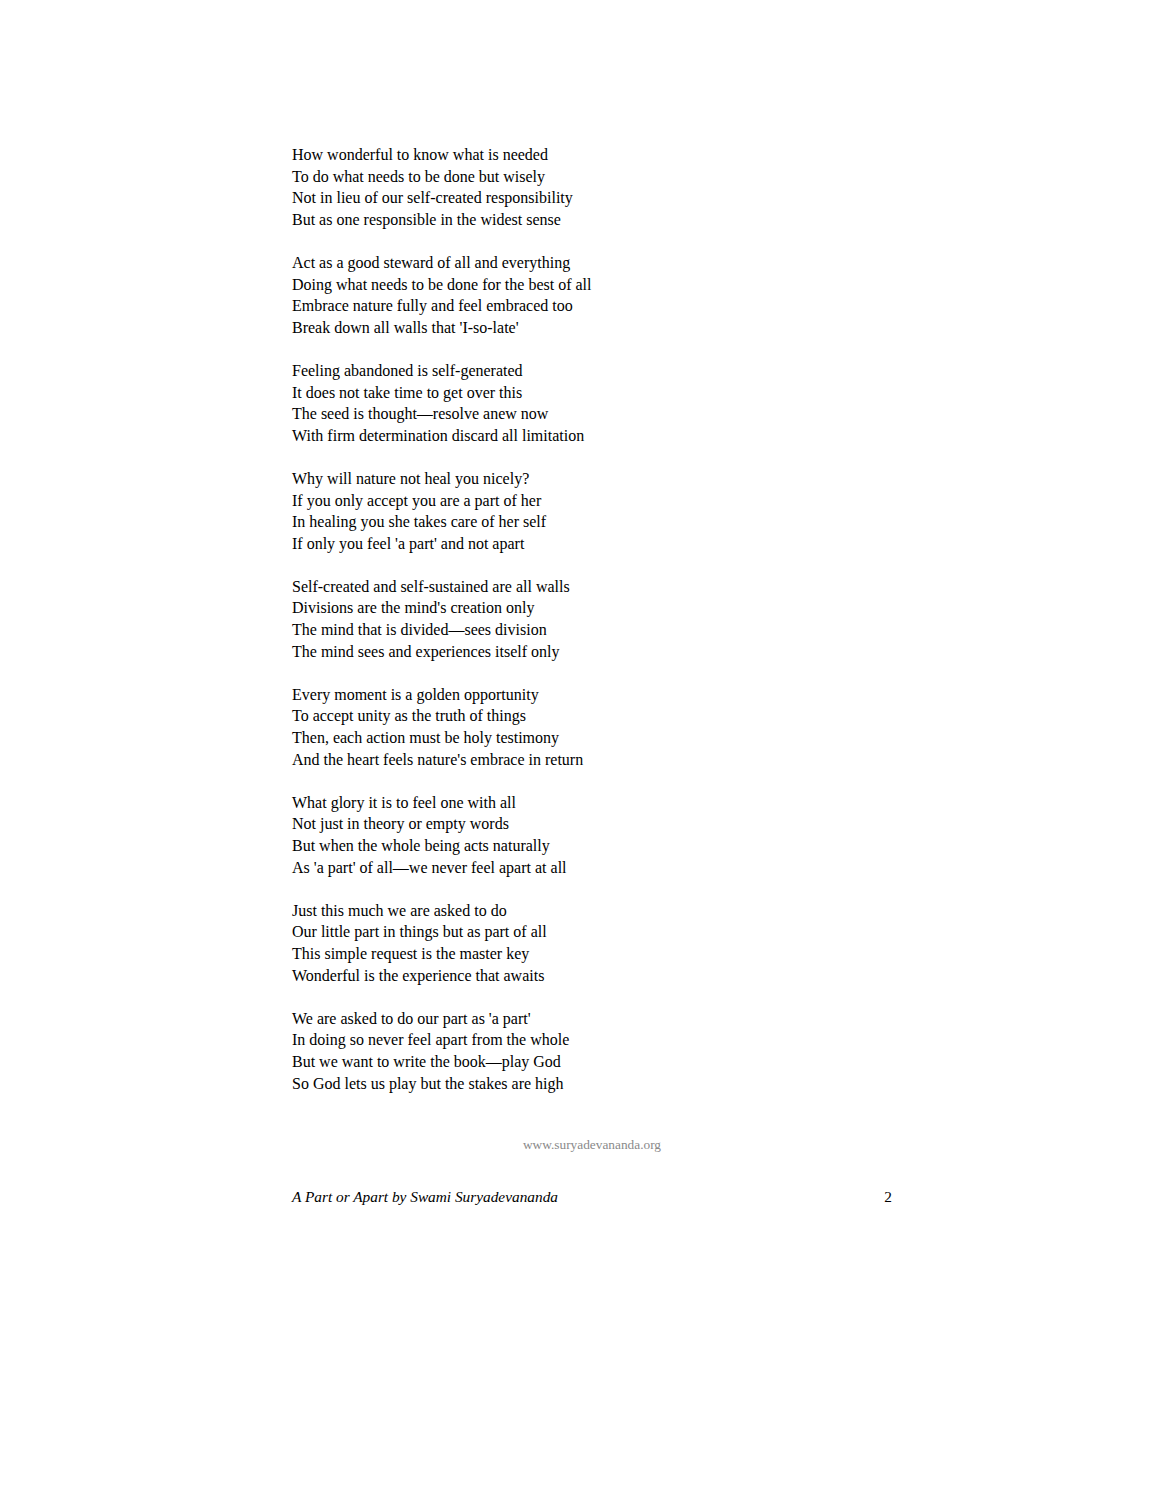How wonderful to know what is needed
To do what needs to be done but wisely
Not in lieu of our self-created responsibility
But as one responsible in the widest sense
Act as a good steward of all and everything
Doing what needs to be done for the best of all
Embrace nature fully and feel embraced too
Break down all walls that 'I-so-late'
Feeling abandoned is self-generated
It does not take time to get over this
The seed is thought—resolve anew now
With firm determination discard all limitation
Why will nature not heal you nicely?
If you only accept you are a part of her
In healing you she takes care of her self
If only you feel 'a part' and not apart
Self-created and self-sustained are all walls
Divisions are the mind's creation only
The mind that is divided—sees division
The mind sees and experiences itself only
Every moment is a golden opportunity
To accept unity as the truth of things
Then, each action must be holy testimony
And the heart feels nature's embrace in return
What glory it is to feel one with all
Not just in theory or empty words
But when the whole being acts naturally
As 'a part' of all—we never feel apart at all
Just this much we are asked to do
Our little part in things but as part of all
This simple request is the master key
Wonderful is the experience that awaits
We are asked to do our part as 'a part'
In doing so never feel apart from the whole
But we want to write the book—play God
So God lets us play but the stakes are high
www.suryadevananda.org
A Part or Apart by Swami Suryadevananda 2